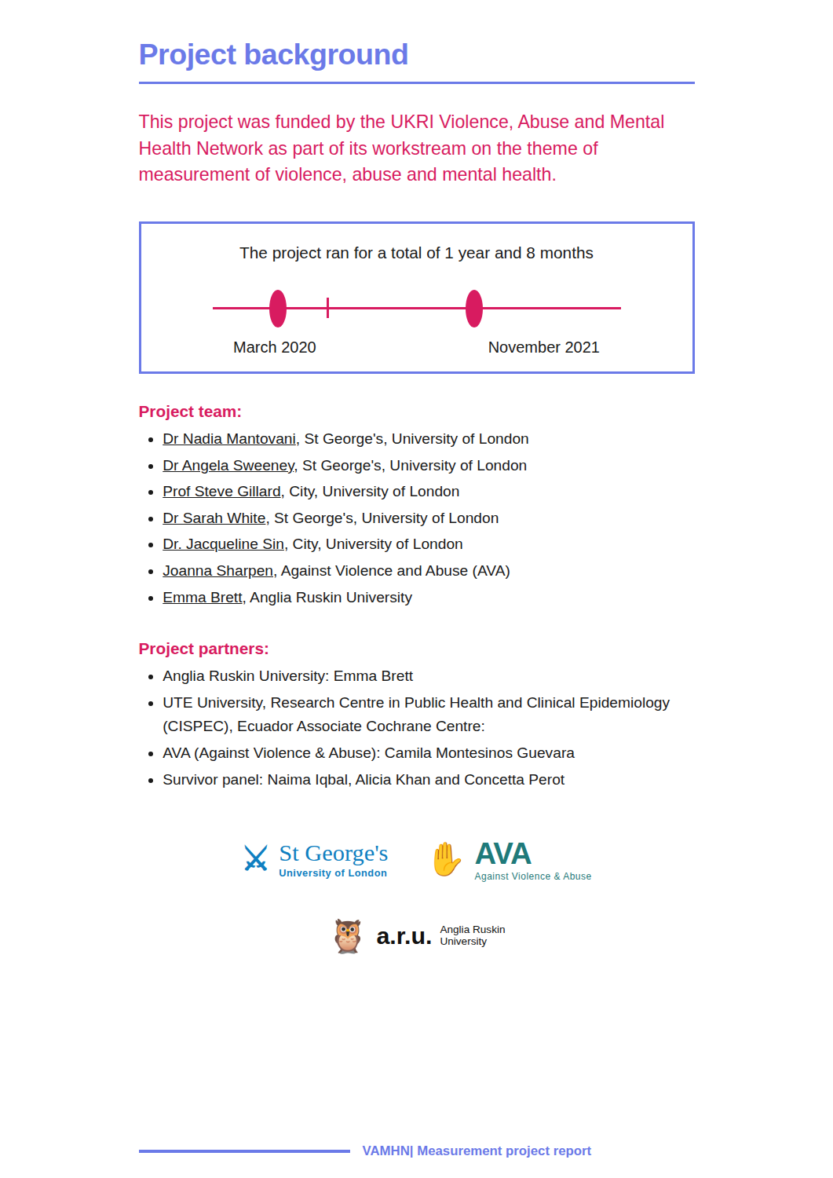Project background
This project was funded by the UKRI Violence, Abuse and Mental Health Network as part of its workstream on the theme of measurement of violence, abuse and mental health.
The project ran for a total of 1 year and 8 months
March 2020 November 2021
Project team:
Dr Nadia Mantovani, St George's, University of London
Dr Angela Sweeney, St George's, University of London
Prof Steve Gillard, City, University of London
Dr Sarah White, St George's, University of London
Dr. Jacqueline Sin, City, University of London
Joanna Sharpen, Against Violence and Abuse (AVA)
Emma Brett, Anglia Ruskin University
Project partners:
Anglia Ruskin University: Emma Brett
UTE University, Research Centre in Public Health and Clinical Epidemiology (CISPEC), Ecuador Associate Cochrane Centre:
AVA (Against Violence & Abuse): Camila Montesinos Guevara
Survivor panel: Naima Iqbal, Alicia Khan and Concetta Perot
⚔ St George's University of London
✋ AVA Against Violence & Abuse
🦉 a.r.u. Anglia Ruskin
University
VAMHN| Measurement project report